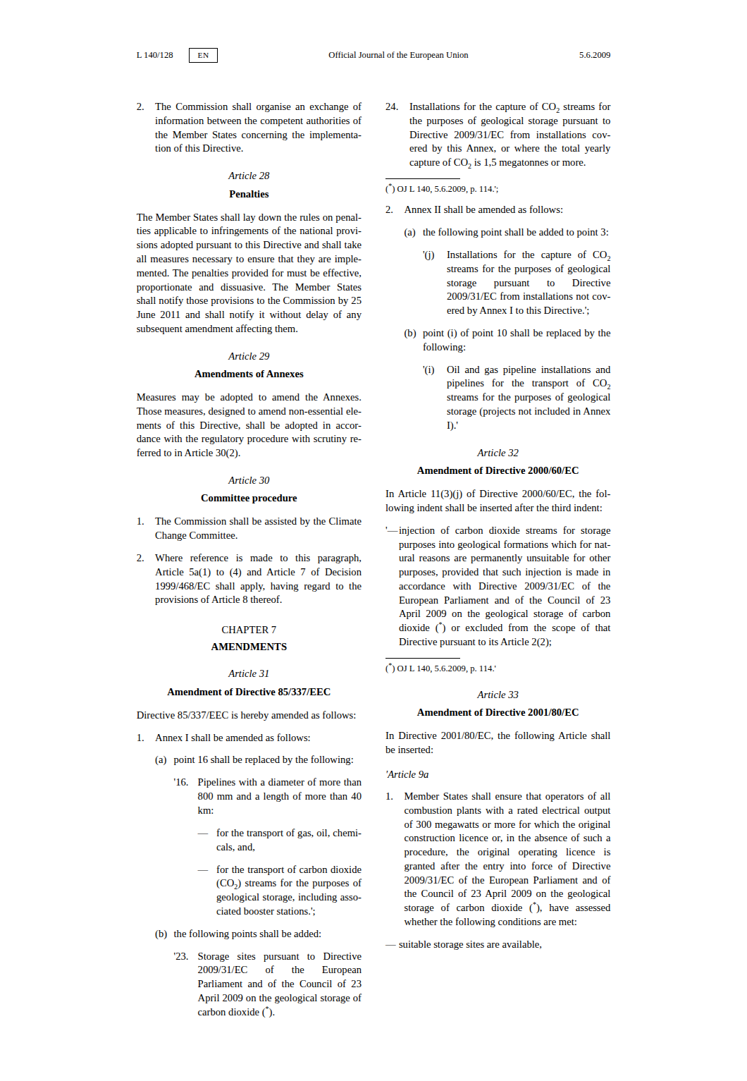L 140/128 EN
Official Journal of the European Union
5.6.2009
2.
The Commission shall organise an exchange of information between the competent authorities of the Member States concerning the implementation of this Directive.
Article 28
Penalties
The Member States shall lay down the rules on penalties applicable to infringements of the national provisions adopted pursuant to this Directive and shall take all measures necessary to ensure that they are implemented. The penalties provided for must be effective, proportionate and dissuasive. The Member States shall notify those provisions to the Commission by 25 June 2011 and shall notify it without delay of any subsequent amendment affecting them.
Article 29
Amendments of Annexes
Measures may be adopted to amend the Annexes. Those measures, designed to amend non-essential elements of this Directive, shall be adopted in accordance with the regulatory procedure with scrutiny referred to in Article 30(2).
Article 30
Committee procedure
1.
The Commission shall be assisted by the Climate Change Committee.
2.
Where reference is made to this paragraph, Article 5a(1) to (4) and Article 7 of Decision 1999/468/EC shall apply, having regard to the provisions of Article 8 thereof.
CHAPTER 7
AMENDMENTS
Article 31
Amendment of Directive 85/337/EEC
Directive 85/337/EEC is hereby amended as follows:
1.
Annex I shall be amended as follows:
(a)
point 16 shall be replaced by the following:
'16.
Pipelines with a diameter of more than 800 mm and a length of more than 40 km:
—
for the transport of gas, oil, chemicals, and,
—
for the transport of carbon dioxide (CO2) streams for the purposes of geological storage, including associated booster stations.';
(b)
the following points shall be added:
'23.
Storage sites pursuant to Directive 2009/31/EC of the European Parliament and of the Council of 23 April 2009 on the geological storage of carbon dioxide (*).
24.
Installations for the capture of CO2 streams for the purposes of geological storage pursuant to Directive 2009/31/EC from installations covered by this Annex, or where the total yearly capture of CO2 is 1,5 megatonnes or more.
(*) OJ L 140, 5.6.2009, p. 114.';
2.
Annex II shall be amended as follows:
(a)
the following point shall be added to point 3:
'(j)
Installations for the capture of CO2 streams for the purposes of geological storage pursuant to Directive 2009/31/EC from installations not covered by Annex I to this Directive.';
(b)
point (i) of point 10 shall be replaced by the following:
'(i)
Oil and gas pipeline installations and pipelines for the transport of CO2 streams for the purposes of geological storage (projects not included in Annex I).'
Article 32
Amendment of Directive 2000/60/EC
In Article 11(3)(j) of Directive 2000/60/EC, the following indent shall be inserted after the third indent:
'—
injection of carbon dioxide streams for storage purposes into geological formations which for natural reasons are permanently unsuitable for other purposes, provided that such injection is made in accordance with Directive 2009/31/EC of the European Parliament and of the Council of 23 April 2009 on the geological storage of carbon dioxide (*) or excluded from the scope of that Directive pursuant to its Article 2(2);
(*) OJ L 140, 5.6.2009, p. 114.'
Article 33
Amendment of Directive 2001/80/EC
In Directive 2001/80/EC, the following Article shall be inserted:
'Article 9a
1.
Member States shall ensure that operators of all combustion plants with a rated electrical output of 300 megawatts or more for which the original construction licence or, in the absence of such a procedure, the original operating licence is granted after the entry into force of Directive 2009/31/EC of the European Parliament and of the Council of 23 April 2009 on the geological storage of carbon dioxide (*), have assessed whether the following conditions are met:
—
suitable storage sites are available,